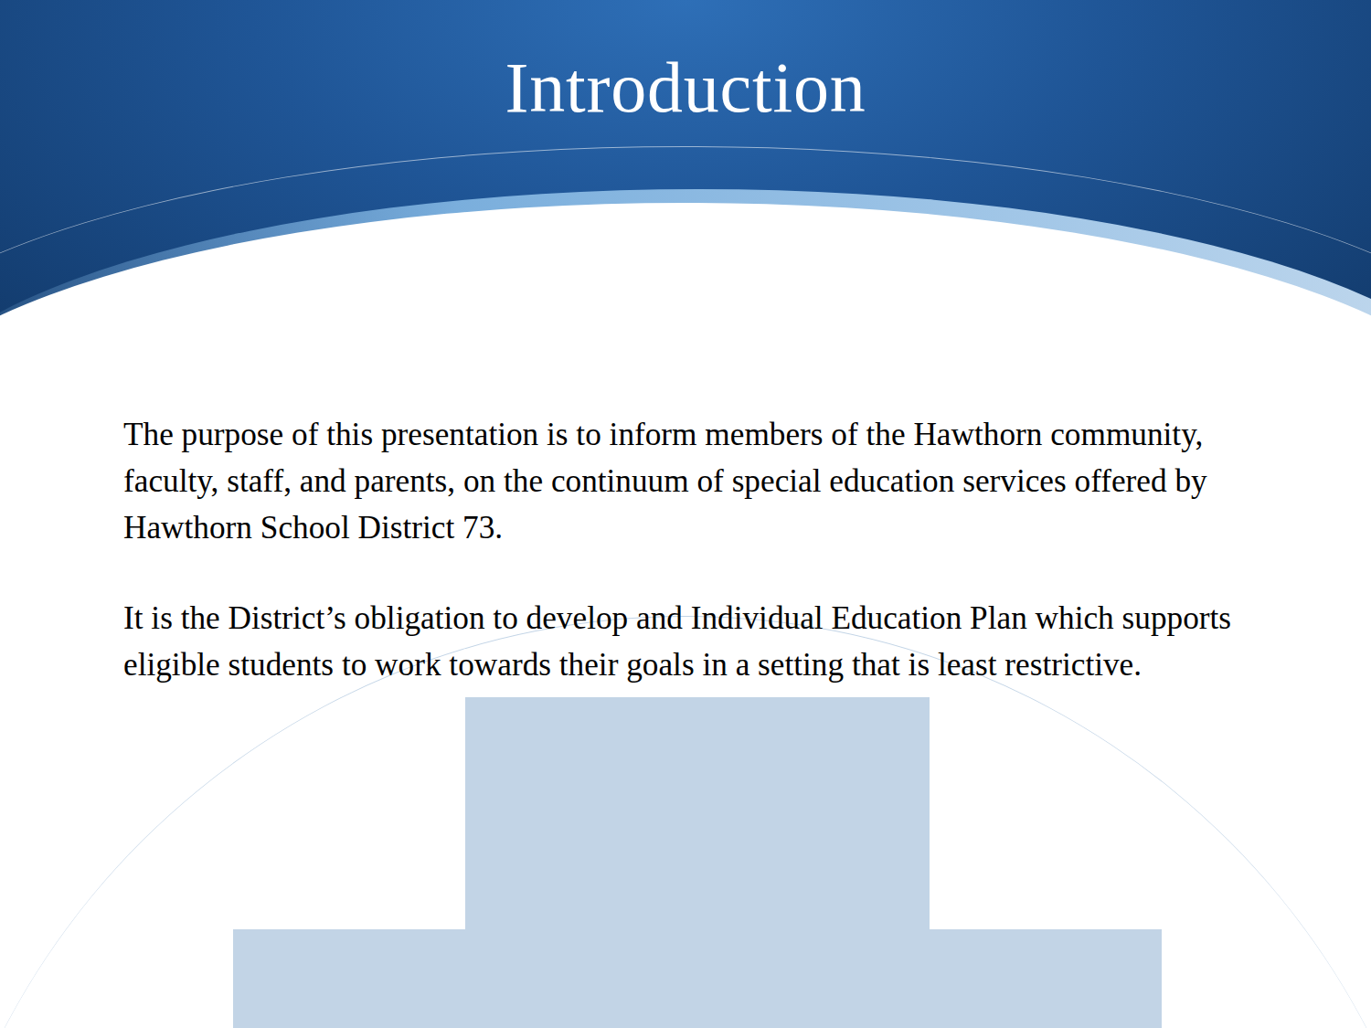Introduction
The purpose of this presentation is to inform members of the Hawthorn community, faculty, staff, and parents, on the continuum of special education services offered by Hawthorn School District 73.
It is the District’s obligation to develop and Individual Education Plan which supports eligible students to work towards their goals in a setting that is least restrictive.